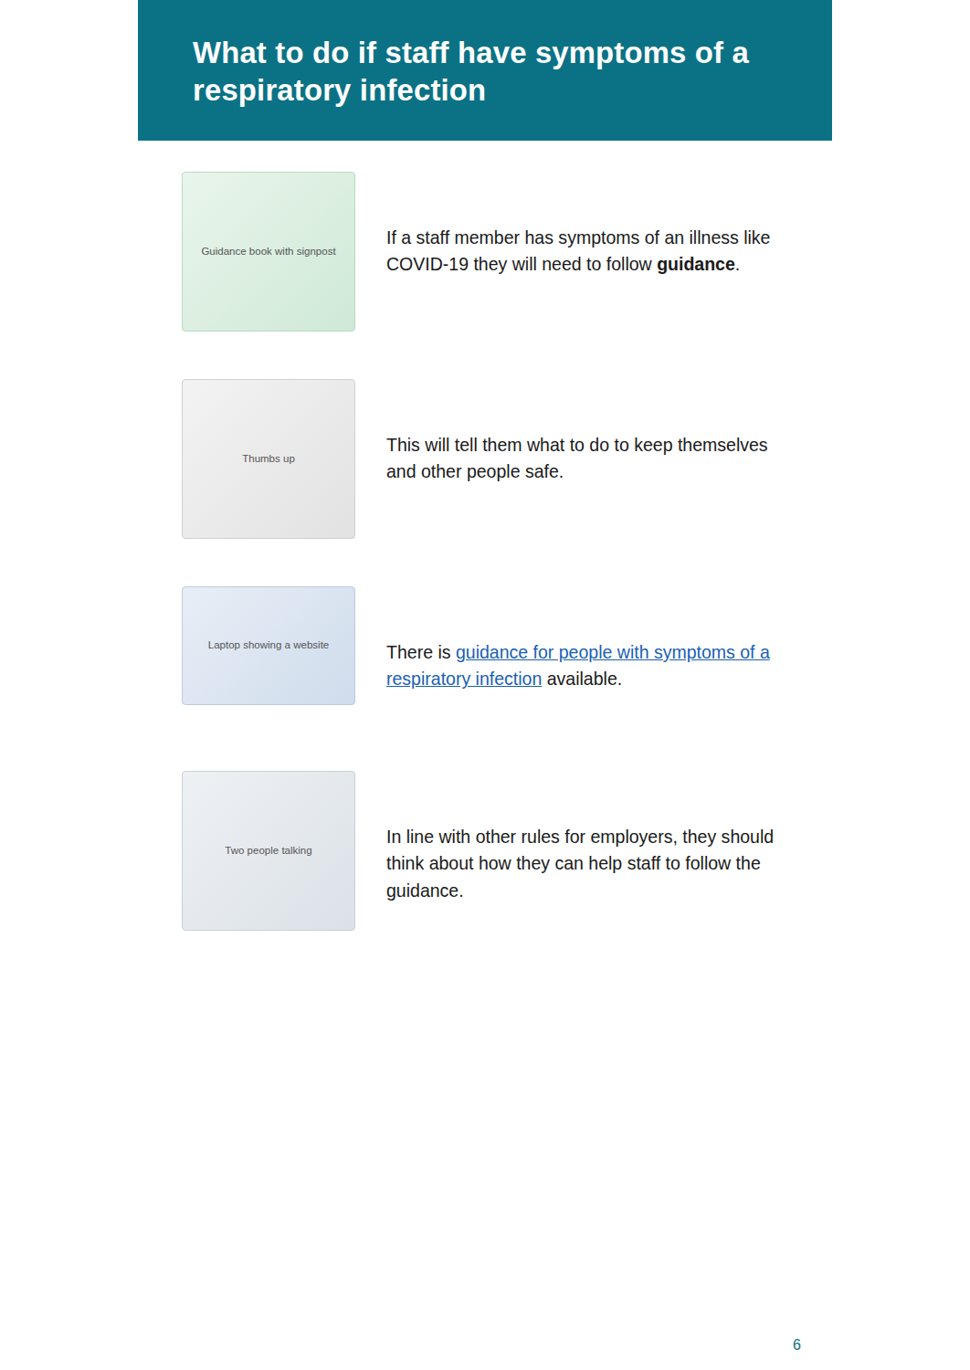What to do if staff have symptoms of a respiratory infection
Guidance book with signpost
If a staff member has symptoms of an illness like COVID-19 they will need to follow guidance.
Thumbs up
This will tell them what to do to keep themselves and other people safe.
Laptop showing a website
There is guidance for people with symptoms of a respiratory infection available.
Two people talking
In line with other rules for employers, they should think about how they can help staff to follow the guidance.
6